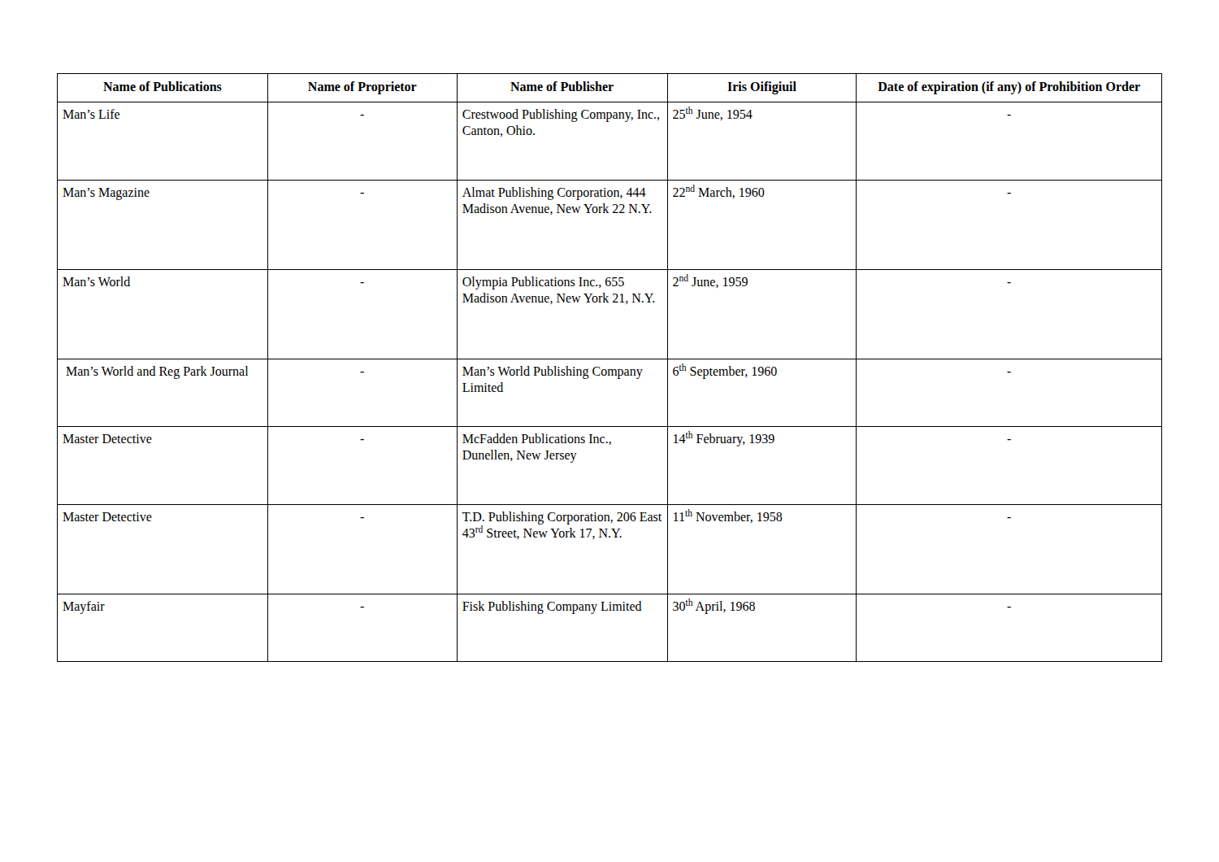| Name of Publications | Name of Proprietor | Name of Publisher | Iris Oifigiuil | Date of expiration (if any) of Prohibition Order |
| --- | --- | --- | --- | --- |
| Man’s Life | - | Crestwood Publishing Company, Inc., Canton, Ohio. | 25 th June, 1954 | - |
| Man’s Magazine | - | Almat Publishing Corporation, 444 Madison Avenue, New York 22 N.Y. | 22 nd March, 1960 | - |
| Man’s World | - | Olympia Publications Inc., 655 Madison Avenue, New York 21, N.Y. | 2 nd June, 1959 | - |
| Man’s World and Reg Park Journal | - | Man’s World Publishing Company Limited | 6 th September, 1960 | - |
| Master Detective | - | McFadden Publications Inc., Dunellen, New Jersey | 14 th February, 1939 | - |
| Master Detective | - | T.D. Publishing Corporation, 206 East 43 rd Street, New York 17, N.Y. | 11 th November, 1958 | - |
| Mayfair | - | Fisk Publishing Company Limited | 30 th April, 1968 | - |